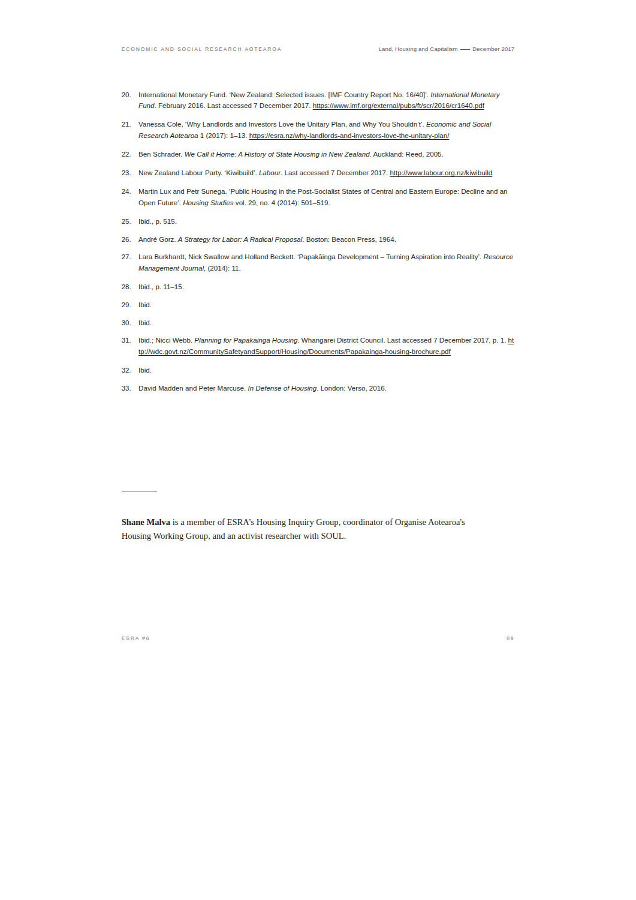Economic and Social Research Aotearoa
Land, Housing and Capitalism December 2017
International Monetary Fund. ‘New Zealand: Selected issues. [IMF Country Report No. 16/40]’. International Monetary Fund. February 2016. Last accessed 7 December 2017. https://www.imf.org/external/pubs/ft/scr/2016/cr1640.pdf
Vanessa Cole, ‘Why Landlords and Investors Love the Unitary Plan, and Why You Shouldn’t’. Economic and Social Research Aotearoa 1 (2017): 1–13. https://esra.nz/why-landlords-and-investors-love-the-unitary-plan/
Ben Schrader. We Call it Home: A History of State Housing in New Zealand. Auckland: Reed, 2005.
New Zealand Labour Party. ‘Kiwibuild’. Labour. Last accessed 7 December 2017. http://www.labour.org.nz/kiwibuild
Martin Lux and Petr Sunega. ‘Public Housing in the Post-Socialist States of Central and Eastern Europe: Decline and an Open Future’. Housing Studies vol. 29, no. 4 (2014): 501–519.
Ibid., p. 515.
André Gorz. A Strategy for Labor: A Radical Proposal. Boston: Beacon Press, 1964.
Lara Burkhardt, Nick Swallow and Holland Beckett. ‘Papakāinga Development – Turning Aspiration into Reality’. Resource Management Journal, (2014): 11.
Ibid., p. 11–15.
Ibid.
Ibid.
Ibid.; Nicci Webb. Planning for Papakainga Housing. Whangarei District Council. Last accessed 7 December 2017, p. 1. http://wdc.govt.nz/CommunitySafetyandSupport/Housing/Documents/Papakainga-housing-brochure.pdf
Ibid.
David Madden and Peter Marcuse. In Defense of Housing. London: Verso, 2016.
Shane Malva is a member of ESRA’s Housing Inquiry Group, coordinator of Organise Aotearoa's Housing Working Group, and an activist researcher with SOUL.
ESRA #6
09